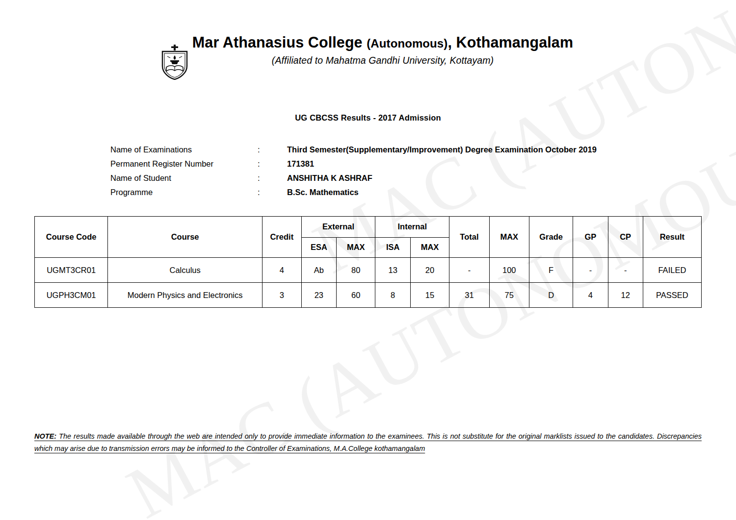MAC (AUTONOMOUS) MAC (AUTONOMOUS)
Mar Athanasius College (Autonomous), Kothamangalam
(Affiliated to Mahatma Gandhi University, Kottayam)
UG CBCSS Results - 2017 Admission
| Name of Examinations | : | Third Semester(Supplementary/Improvement) Degree Examination October 2019 |
| Permanent Register Number | : | 171381 |
| Name of Student | : | ANSHITHA K ASHRAF |
| Programme | : | B.Sc. Mathematics |
| Course Code | Course | Credit | External | Internal | Total | MAX | Grade | GP | CP | Result |
| --- | --- | --- | --- | --- | --- | --- | --- | --- | --- | --- |
| ESA | MAX | ISA | MAX |
| UGMT3CR01 | Calculus | 4 | Ab | 80 | 13 | 20 | - | 100 | F | - | - | FAILED |
| UGPH3CM01 | Modern Physics and Electronics | 3 | 23 | 60 | 8 | 15 | 31 | 75 | D | 4 | 12 | PASSED |
NOTE: The results made available through the web are intended only to provide immediate information to the examinees. This is not substitute for the original marklists issued to the candidates. Discrepancies which may arise due to transmission errors may be informed to the Controller of Examinations, M.A.College kothamangalam